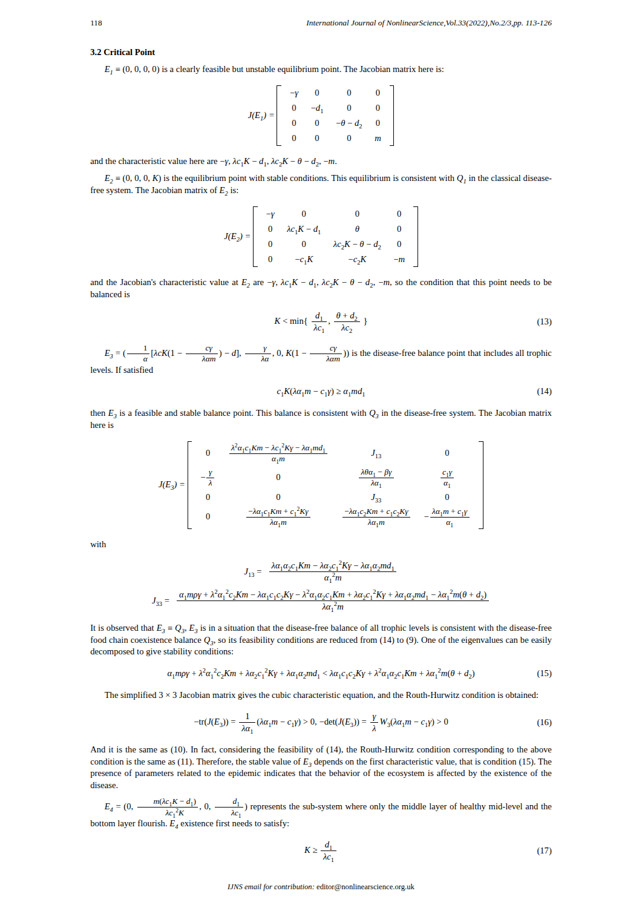118
International Journal of NonlinearScience,Vol.33(2022),No.2/3,pp. 113-126
3.2 Critical Point
E1 ≡ (0, 0, 0, 0) is a clearly feasible but unstable equilibrium point. The Jacobian matrix here is:
J(E1) =
| − γ | 0 | 0 | 0 |
| 0 | − d 1 | 0 | 0 |
| 0 | 0 | − θ − d 2 | 0 |
| 0 | 0 | 0 | m |
and the characteristic value here are −γ, λc1K − d1, λc2K − θ − d2, −m.
E2 ≡ (0, 0, 0, K) is the equilibrium point with stable conditions. This equilibrium is consistent with Q1 in the classical disease-free system. The Jacobian matrix of E2 is:
J(E2) =
| − γ | 0 | 0 | 0 |
| 0 | λc 1 K − d 1 | θ | 0 |
| 0 | 0 | λc 2 K − θ − d 2 | 0 |
| 0 | − c 1 K | − c 2 K | − m |
and the Jacobian's characteristic value at E2 are −γ, λc1K − d1, λc2K − θ − d2, −m, so the condition that this point needs to be balanced is
K < min{ d1 λc1, θ + d2 λc2 }
(13)
E3 = (1 α[λcK(1 − cγ λαm) − d], γλα, 0, K(1 − cγ λαm)) is the disease-free balance point that includes all trophic levels. If satisfied
c1K(λα1m − c1γ) ≥ α1md1
(14)
then E3 is a feasible and stable balance point. This balance is consistent with Q3 in the disease-free system. The Jacobian matrix here is
J(E3) =
| 0 | λ 2 α 1 c 1 Km − λc 1 2 Kγ − λα 1 md 1 α 1 m | J 13 | 0 |
| − γ λ | 0 | λθα 1 − βγ λα 1 | c 1 γ α 1 |
| 0 | 0 | J 33 | 0 |
| 0 | − λα 1 c 1 Km + c 1 2 Kγ λα 1 m | − λα 1 c 2 Km + c 1 c 2 Kγ λα 1 m | − λα 1 m + c 1 γ α 1 |
with
J13 =
λα1α2c1Km − λα2c12Kγ − λα1α2md1 α12m
J33 =
α1mργ + λ2α12c2Km − λα1c1c2Kγ − λ2α1α2c1Km + λα2c12Kγ + λα1α2md1 − λα12m(θ + d2) λα12m
It is observed that E3 ≡ Q3, E3 is in a situation that the disease-free balance of all trophic levels is consistent with the disease-free food chain coexistence balance Q3, so its feasibility conditions are reduced from (14) to (9). One of the eigenvalues can be easily decomposed to give stability conditions:
α1mργ + λ2α12c2Km + λα2c12Kγ + λα1α2md1 < λα1c1c2Kγ + λ2α1α2c1Km + λα12m(θ + d2)
(15)
The simplified 3 × 3 Jacobian matrix gives the cubic characteristic equation, and the Routh-Hurwitz condition is obtained:
−tr(J(E3)) = 1 λα1(λα1m − c1γ) > 0, −det(J(E3)) = γλ W3(λα1m − c1γ) > 0
(16)
And it is the same as (10). In fact, considering the feasibility of (14), the Routh-Hurwitz condition corresponding to the above condition is the same as (11). Therefore, the stable value of E3 depends on the first characteristic value, that is condition (15). The presence of parameters related to the epidemic indicates that the behavior of the ecosystem is affected by the existence of the disease.
E4 = (0, m(λc1K − d1) λc12K, 0, d1 λc1) represents the sub-system where only the middle layer of healthy mid-level and the bottom layer flourish. E4 existence first needs to satisfy:
K ≥ d1 λc1
(17)
IJNS email for contribution: editor@nonlinearscience.org.uk